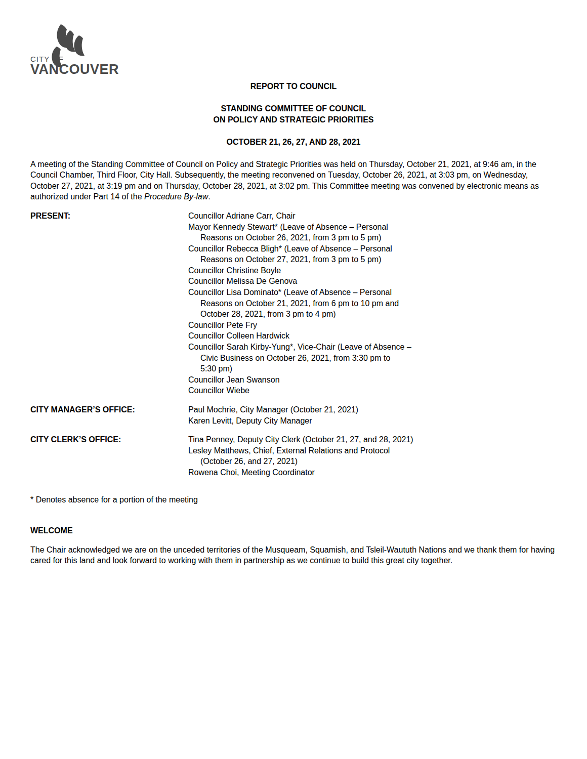CITY OF VANCOUVER
REPORT TO COUNCIL
STANDING COMMITTEE OF COUNCIL
ON POLICY AND STRATEGIC PRIORITIES
OCTOBER 21, 26, 27, AND 28, 2021
A meeting of the Standing Committee of Council on Policy and Strategic Priorities was held on Thursday, October 21, 2021, at 9:46 am, in the Council Chamber, Third Floor, City Hall. Subsequently, the meeting reconvened on Tuesday, October 26, 2021, at 3:03 pm, on Wednesday, October 27, 2021, at 3:19 pm and on Thursday, October 28, 2021, at 3:02 pm. This Committee meeting was convened by electronic means as authorized under Part 14 of the Procedure By-law.
| PRESENT: | Councillor Adriane Carr, Chair Mayor Kennedy Stewart* (Leave of Absence – Personal Reasons on October 26, 2021, from 3 pm to 5 pm) Councillor Rebecca Bligh* (Leave of Absence – Personal Reasons on October 27, 2021, from 3 pm to 5 pm) Councillor Christine Boyle Councillor Melissa De Genova Councillor Lisa Dominato* (Leave of Absence – Personal Reasons on October 21, 2021, from 6 pm to 10 pm and October 28, 2021, from 3 pm to 4 pm) Councillor Pete Fry Councillor Colleen Hardwick Councillor Sarah Kirby-Yung*, Vice-Chair (Leave of Absence – Civic Business on October 26, 2021, from 3:30 pm to 5:30 pm) Councillor Jean Swanson Councillor Wiebe |
| CITY MANAGER’S OFFICE: | Paul Mochrie, City Manager (October 21, 2021) Karen Levitt, Deputy City Manager |
| CITY CLERK’S OFFICE: | Tina Penney, Deputy City Clerk (October 21, 27, and 28, 2021) Lesley Matthews, Chief, External Relations and Protocol (October 26, and 27, 2021) Rowena Choi, Meeting Coordinator |
* Denotes absence for a portion of the meeting
WELCOME
The Chair acknowledged we are on the unceded territories of the Musqueam, Squamish, and Tsleil-Waututh Nations and we thank them for having cared for this land and look forward to working with them in partnership as we continue to build this great city together.